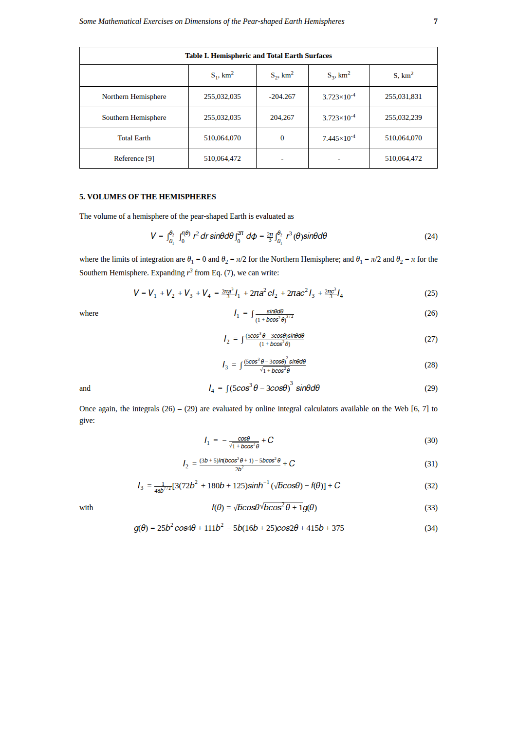Some Mathematical Exercises on Dimensions of the Pear-shaped Earth Hemispheres 7
Table I. Hemispheric and Total Earth Surfaces
| | S 1 , km 2 | S 2 , km 2 | S 3 , km 2 | S, km 2 |
| --- | --- | --- | --- | --- |
| Northern Hemisphere | 255,032,035 | -204.267 | 3.723×10 -4 | 255,031,831 |
| Southern Hemisphere | 255,032,035 | 204,267 | 3.723×10 -4 | 255,032,239 |
| Total Earth | 510,064,070 | 0 | 7.445×10 -4 | 510,064,070 |
| Reference [9] | 510,064,472 | - | - | 510,064,472 |
5. VOLUMES OF THE HEMISPHERES
The volume of a hemisphere of the pear-shaped Earth is evaluated as
V= ∫θ1θ2 ∫0r(θ) r2dr sinθdθ ∫02π dϕ = 2π3 ∫θ1θ2 r3(θ)sinθdθ
(24)
where the limits of integration are θ1 = 0 and θ2 = π/2 for the Northern Hemisphere; and θ1 = π/2 and θ2 = π for the Southern Hemisphere. Expanding r3 from Eq. (7), we can write:
V= V1+ V2+ V3+ V4 = 2πa33 I1 + 2πa2c I2 + 2πac2 I3 + 2πc33 I4
(25)
where
I1= ∫ sinθdθ (1+bcos2θ)3/2
(26)
I2= ∫ (5cos3θ−3cosθ)sinθdθ (1+bcos2θ)
(27)
I3= ∫ (5cos3θ−3cosθ)2sinθdθ 1+bcos2θ
(28)
and
I4= ∫ (5cos3θ−3cosθ)3 sinθdθ
(29)
Once again, the integrals (26) – (29) are evaluated by online integral calculators available on the Web [6, 7] to give:
I1= − cosθ 1+bcos2θ +C
(30)
I2= (3b+5)ln(bcos2θ+1)−5bcos2θ 2b2 +C
(31)
I3= 148b7/2 [ 3(72b2+180b+125) sinh−1 (bcosθ) −f(θ) ] +C
(32)
with
f(θ)= bcosθ bcos2θ+1 g(θ)
(33)
g(θ)= 25b2cos4θ +111b2 −5b(16b+25)cos2θ +415b+375
(34)